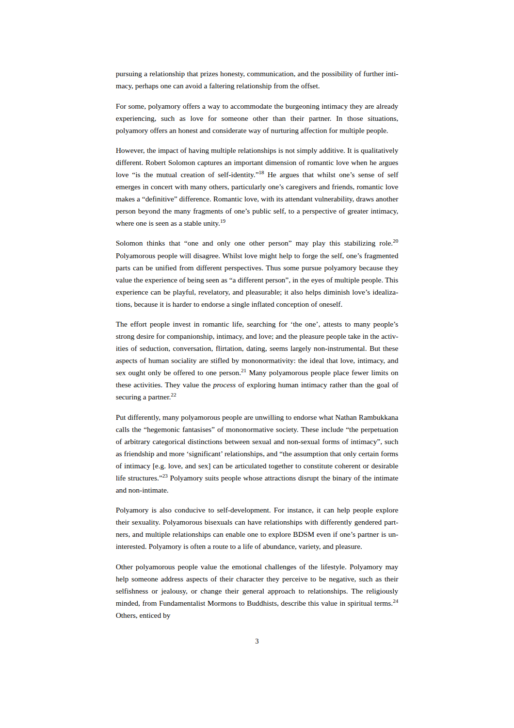pursuing a relationship that prizes honesty, communication, and the possibility of further intimacy, perhaps one can avoid a faltering relationship from the offset.
For some, polyamory offers a way to accommodate the burgeoning intimacy they are already experiencing, such as love for someone other than their partner. In those situations, polyamory offers an honest and considerate way of nurturing affection for multiple people.
However, the impact of having multiple relationships is not simply additive. It is qualitatively different. Robert Solomon captures an important dimension of romantic love when he argues love “is the mutual creation of self-identity.”18 He argues that whilst one’s sense of self emerges in concert with many others, particularly one’s caregivers and friends, romantic love makes a “definitive” difference. Romantic love, with its attendant vulnerability, draws another person beyond the many fragments of one’s public self, to a perspective of greater intimacy, where one is seen as a stable unity.19
Solomon thinks that “one and only one other person” may play this stabilizing role.20 Polyamorous people will disagree. Whilst love might help to forge the self, one’s fragmented parts can be unified from different perspectives. Thus some pursue polyamory because they value the experience of being seen as “a different person”, in the eyes of multiple people. This experience can be playful, revelatory, and pleasurable; it also helps diminish love’s idealizations, because it is harder to endorse a single inflated conception of oneself.
The effort people invest in romantic life, searching for ‘the one’, attests to many people’s strong desire for companionship, intimacy, and love; and the pleasure people take in the activities of seduction, conversation, flirtation, dating, seems largely non-instrumental. But these aspects of human sociality are stifled by mononormativity: the ideal that love, intimacy, and sex ought only be offered to one person.21 Many polyamorous people place fewer limits on these activities. They value the process of exploring human intimacy rather than the goal of securing a partner.22
Put differently, many polyamorous people are unwilling to endorse what Nathan Rambukkana calls the “hegemonic fantasises” of mononormative society. These include “the perpetuation of arbitrary categorical distinctions between sexual and non-sexual forms of intimacy”, such as friendship and more ‘significant’ relationships, and “the assumption that only certain forms of intimacy [e.g. love, and sex] can be articulated together to constitute coherent or desirable life structures.”23 Polyamory suits people whose attractions disrupt the binary of the intimate and non-intimate.
Polyamory is also conducive to self-development. For instance, it can help people explore their sexuality. Polyamorous bisexuals can have relationships with differently gendered partners, and multiple relationships can enable one to explore BDSM even if one’s partner is uninterested. Polyamory is often a route to a life of abundance, variety, and pleasure.
Other polyamorous people value the emotional challenges of the lifestyle. Polyamory may help someone address aspects of their character they perceive to be negative, such as their selfishness or jealousy, or change their general approach to relationships. The religiously minded, from Fundamentalist Mormons to Buddhists, describe this value in spiritual terms.24 Others, enticed by
3